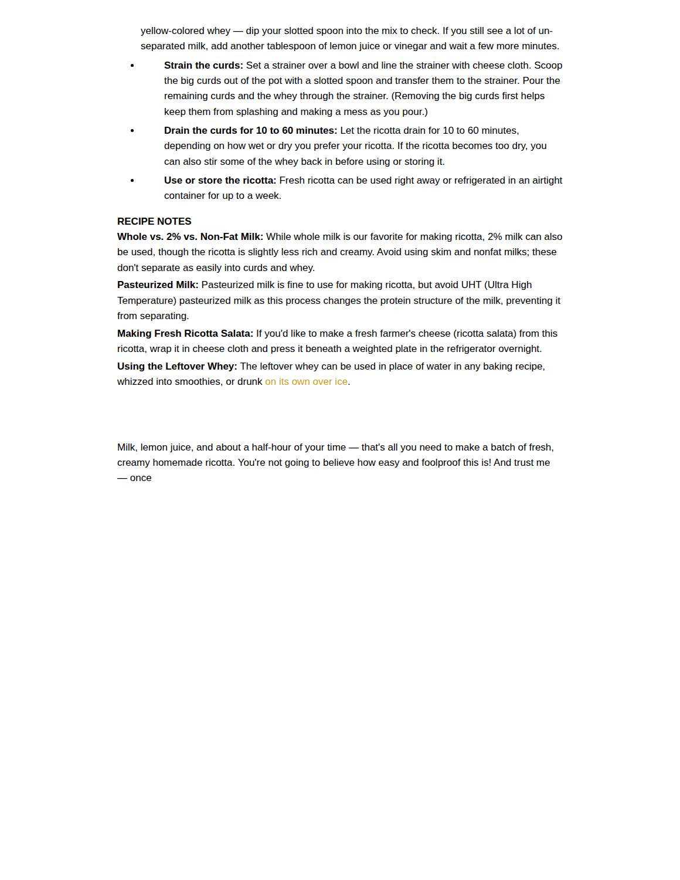yellow-colored whey — dip your slotted spoon into the mix to check. If you still see a lot of un-separated milk, add another tablespoon of lemon juice or vinegar and wait a few more minutes.
Strain the curds: Set a strainer over a bowl and line the strainer with cheese cloth. Scoop the big curds out of the pot with a slotted spoon and transfer them to the strainer. Pour the remaining curds and the whey through the strainer. (Removing the big curds first helps keep them from splashing and making a mess as you pour.)
Drain the curds for 10 to 60 minutes: Let the ricotta drain for 10 to 60 minutes, depending on how wet or dry you prefer your ricotta. If the ricotta becomes too dry, you can also stir some of the whey back in before using or storing it.
Use or store the ricotta: Fresh ricotta can be used right away or refrigerated in an airtight container for up to a week.
Recipe Notes
Whole vs. 2% vs. Non-Fat Milk: While whole milk is our favorite for making ricotta, 2% milk can also be used, though the ricotta is slightly less rich and creamy. Avoid using skim and nonfat milks; these don't separate as easily into curds and whey.
Pasteurized Milk: Pasteurized milk is fine to use for making ricotta, but avoid UHT (Ultra High Temperature) pasteurized milk as this process changes the protein structure of the milk, preventing it from separating.
Making Fresh Ricotta Salata: If you'd like to make a fresh farmer's cheese (ricotta salata) from this ricotta, wrap it in cheese cloth and press it beneath a weighted plate in the refrigerator overnight.
Using the Leftover Whey: The leftover whey can be used in place of water in any baking recipe, whizzed into smoothies, or drunk on its own over ice.
Milk, lemon juice, and about a half-hour of your time — that's all you need to make a batch of fresh, creamy homemade ricotta. You're not going to believe how easy and foolproof this is! And trust me — once